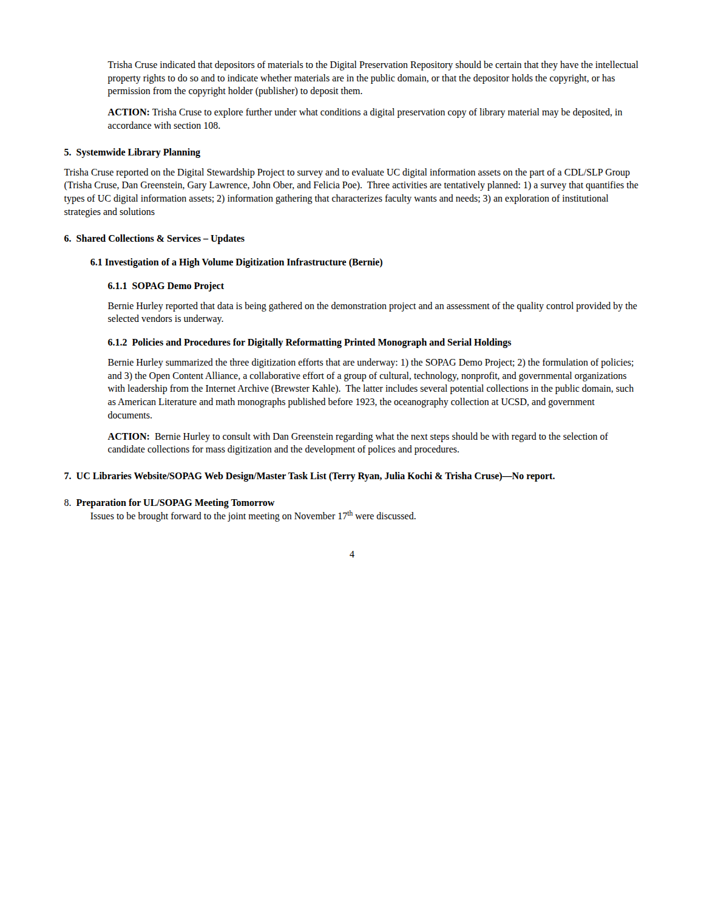Trisha Cruse indicated that depositors of materials to the Digital Preservation Repository should be certain that they have the intellectual property rights to do so and to indicate whether materials are in the public domain, or that the depositor holds the copyright, or has permission from the copyright holder (publisher) to deposit them.
ACTION: Trisha Cruse to explore further under what conditions a digital preservation copy of library material may be deposited, in accordance with section 108.
5. Systemwide Library Planning
Trisha Cruse reported on the Digital Stewardship Project to survey and to evaluate UC digital information assets on the part of a CDL/SLP Group (Trisha Cruse, Dan Greenstein, Gary Lawrence, John Ober, and Felicia Poe). Three activities are tentatively planned: 1) a survey that quantifies the types of UC digital information assets; 2) information gathering that characterizes faculty wants and needs; 3) an exploration of institutional strategies and solutions
6. Shared Collections & Services – Updates
6.1 Investigation of a High Volume Digitization Infrastructure (Bernie)
6.1.1 SOPAG Demo Project
Bernie Hurley reported that data is being gathered on the demonstration project and an assessment of the quality control provided by the selected vendors is underway.
6.1.2 Policies and Procedures for Digitally Reformatting Printed Monograph and Serial Holdings
Bernie Hurley summarized the three digitization efforts that are underway: 1) the SOPAG Demo Project; 2) the formulation of policies; and 3) the Open Content Alliance, a collaborative effort of a group of cultural, technology, nonprofit, and governmental organizations with leadership from the Internet Archive (Brewster Kahle). The latter includes several potential collections in the public domain, such as American Literature and math monographs published before 1923, the oceanography collection at UCSD, and government documents.
ACTION: Bernie Hurley to consult with Dan Greenstein regarding what the next steps should be with regard to the selection of candidate collections for mass digitization and the development of polices and procedures.
7. UC Libraries Website/SOPAG Web Design/Master Task List (Terry Ryan, Julia Kochi & Trisha Cruse)—No report.
8. Preparation for UL/SOPAG Meeting Tomorrow
Issues to be brought forward to the joint meeting on November 17th were discussed.
4